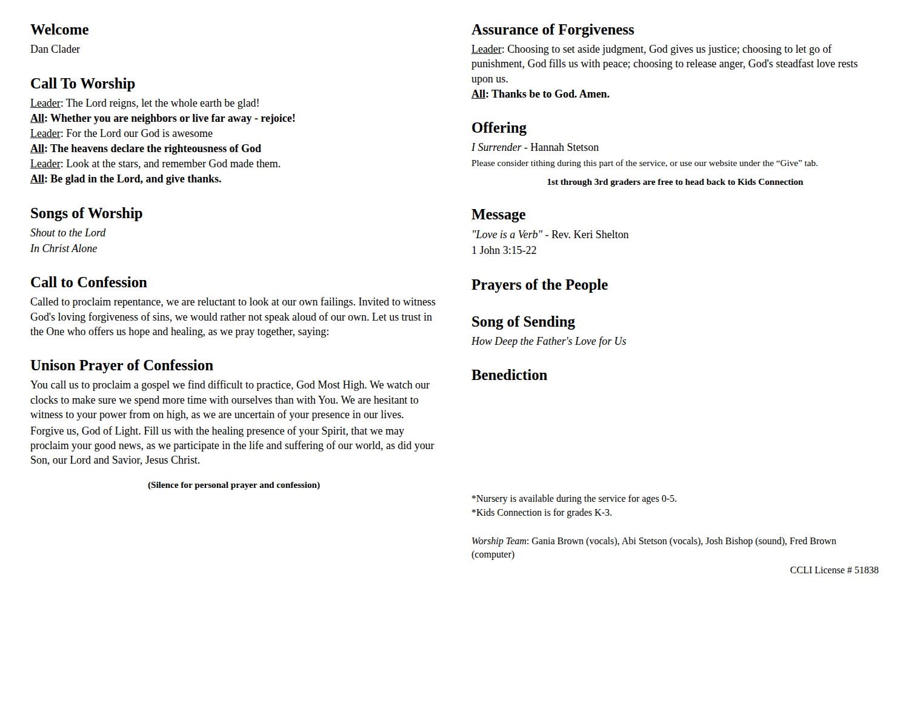Welcome
Dan Clader
Call To Worship
Leader: The Lord reigns, let the whole earth be glad!
All: Whether you are neighbors or live far away - rejoice!
Leader: For the Lord our God is awesome
All: The heavens declare the righteousness of God
Leader: Look at the stars, and remember God made them.
All: Be glad in the Lord, and give thanks.
Songs of Worship
Shout to the Lord
In Christ Alone
Call to Confession
Called to proclaim repentance, we are reluctant to look at our own failings. Invited to witness God's loving forgiveness of sins, we would rather not speak aloud of our own. Let us trust in the One who offers us hope and healing, as we pray together, saying:
Unison Prayer of Confession
You call us to proclaim a gospel we find difficult to practice, God Most High. We watch our clocks to make sure we spend more time with ourselves than with You. We are hesitant to witness to your power from on high, as we are uncertain of your presence in our lives.
Forgive us, God of Light. Fill us with the healing presence of your Spirit, that we may proclaim your good news, as we participate in the life and suffering of our world, as did your Son, our Lord and Savior, Jesus Christ.
(Silence for personal prayer and confession)
Assurance of Forgiveness
Leader: Choosing to set aside judgment, God gives us justice; choosing to let go of punishment, God fills us with peace; choosing to release anger, God's steadfast love rests upon us.
All: Thanks be to God. Amen.
Offering
I Surrender - Hannah Stetson
Please consider tithing during this part of the service, or use our website under the “Give” tab.
1st through 3rd graders are free to head back to Kids Connection
Message
"Love is a Verb" - Rev. Keri Shelton
1 John 3:15-22
Prayers of the People
Song of Sending
How Deep the Father's Love for Us
Benediction
*Nursery is available during the service for ages 0-5.
*Kids Connection is for grades K-3.
Worship Team: Gania Brown (vocals), Abi Stetson (vocals), Josh Bishop (sound), Fred Brown (computer)
CCLI License # 51838